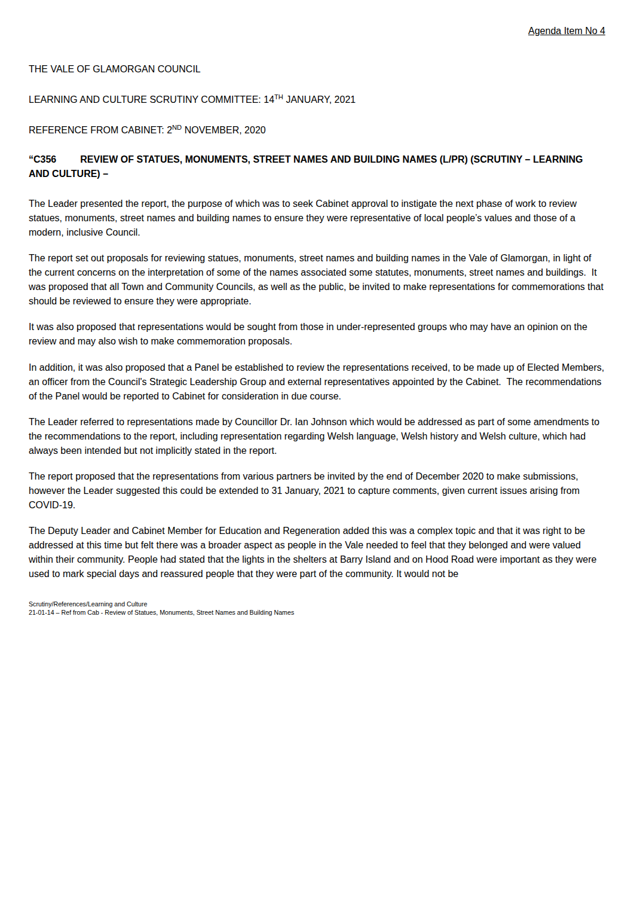Agenda Item No 4
THE VALE OF GLAMORGAN COUNCIL
LEARNING AND CULTURE SCRUTINY COMMITTEE: 14TH JANUARY, 2021
REFERENCE FROM CABINET: 2ND NOVEMBER, 2020
“C356 REVIEW OF STATUES, MONUMENTS, STREET NAMES AND BUILDING NAMES (L/PR) (SCRUTINY – LEARNING AND CULTURE) –
The Leader presented the report, the purpose of which was to seek Cabinet approval to instigate the next phase of work to review statues, monuments, street names and building names to ensure they were representative of local people’s values and those of a modern, inclusive Council.
The report set out proposals for reviewing statues, monuments, street names and building names in the Vale of Glamorgan, in light of the current concerns on the interpretation of some of the names associated some statutes, monuments, street names and buildings. It was proposed that all Town and Community Councils, as well as the public, be invited to make representations for commemorations that should be reviewed to ensure they were appropriate.
It was also proposed that representations would be sought from those in under-represented groups who may have an opinion on the review and may also wish to make commemoration proposals.
In addition, it was also proposed that a Panel be established to review the representations received, to be made up of Elected Members, an officer from the Council's Strategic Leadership Group and external representatives appointed by the Cabinet. The recommendations of the Panel would be reported to Cabinet for consideration in due course.
The Leader referred to representations made by Councillor Dr. Ian Johnson which would be addressed as part of some amendments to the recommendations to the report, including representation regarding Welsh language, Welsh history and Welsh culture, which had always been intended but not implicitly stated in the report.
The report proposed that the representations from various partners be invited by the end of December 2020 to make submissions, however the Leader suggested this could be extended to 31 January, 2021 to capture comments, given current issues arising from COVID-19.
The Deputy Leader and Cabinet Member for Education and Regeneration added this was a complex topic and that it was right to be addressed at this time but felt there was a broader aspect as people in the Vale needed to feel that they belonged and were valued within their community. People had stated that the lights in the shelters at Barry Island and on Hood Road were important as they were used to mark special days and reassured people that they were part of the community. It would not be
Scrutiny/References/Learning and Culture
21-01-14 – Ref from Cab - Review of Statues, Monuments, Street Names and Building Names